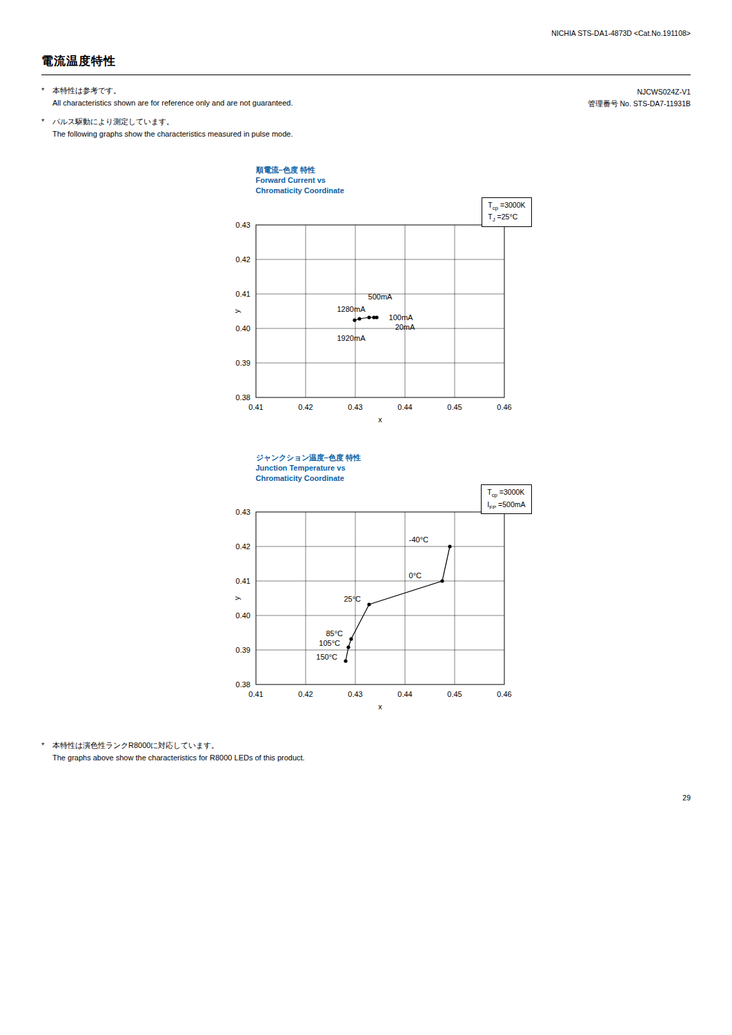NICHIA STS-DA1-4873D <Cat.No.191108>
電流温度特性
* 本特性は参考です。 All characteristics shown are for reference only and are not guaranteed.
* パルス駆動により測定しています。 The following graphs show the characteristics measured in pulse mode.
NJCWS024Z-V1
管理番号 No. STS-DA7-11931B
順電流–色度 特性 Forward Current vs Chromaticity Coordinate
Tcp =3000K TJ =25°C
0.43 0.42 0.41 0.40 0.39 0.38 0.41 0.42 0.43 0.44 0.45 0.46 x y 500mA 1280mA 100mA 20mA 1920mA
ジャンクション温度–色度 特性 Junction Temperature vs Chromaticity Coordinate
Tcp =3000K IFP =500mA
0.43 0.42 0.41 0.40 0.39 0.38 0.41 0.42 0.43 0.44 0.45 0.46 x y -40°C 0°C 25°C 85°C 105°C 150°C
* 本特性は演色性ランクR8000に対応しています。
The graphs above show the characteristics for R8000 LEDs of this product.
29